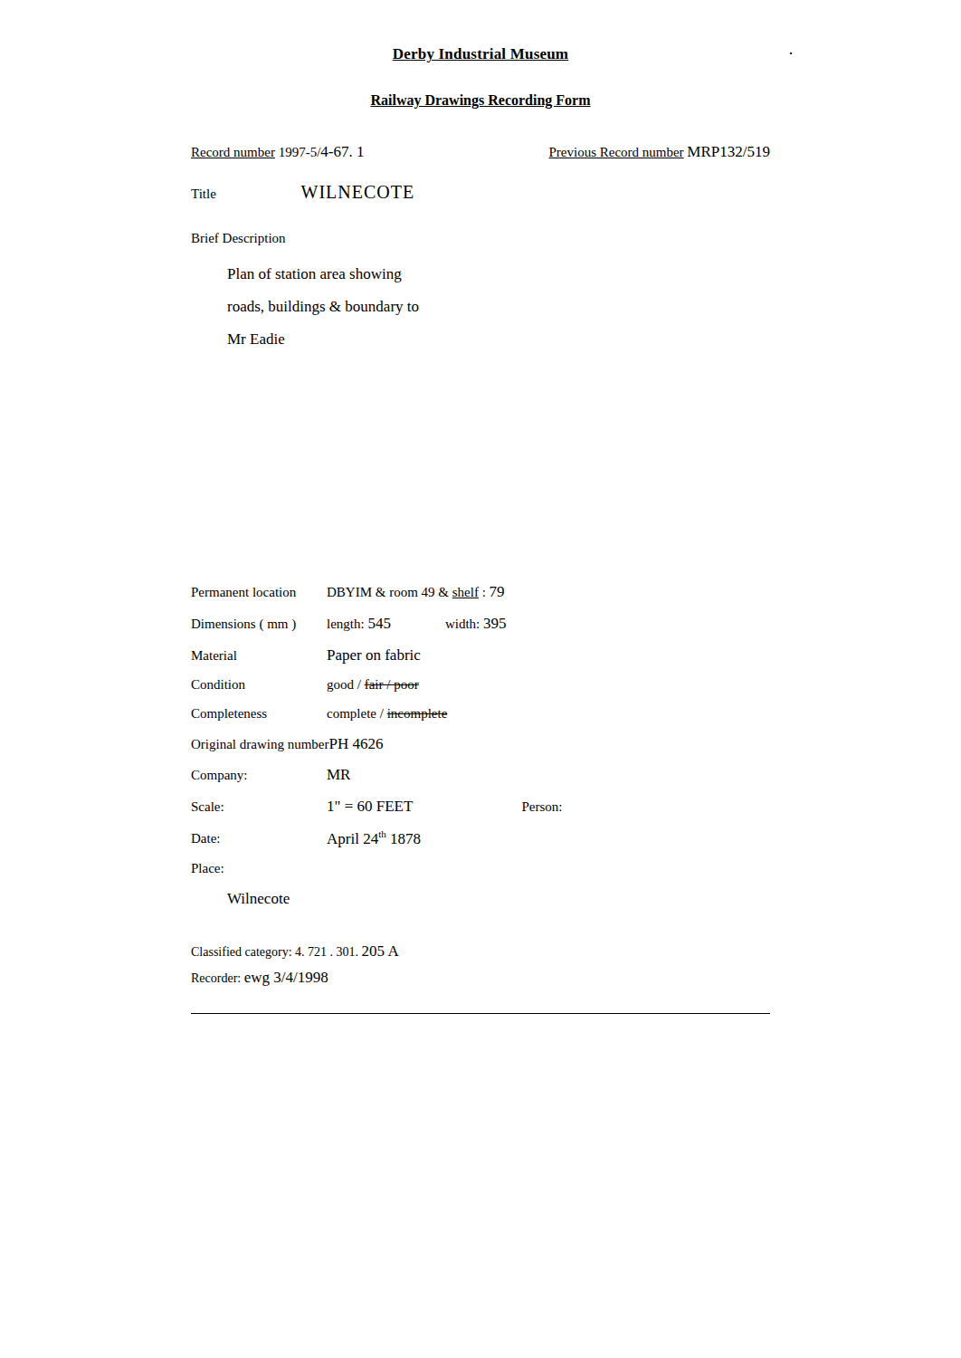·
Derby Industrial Museum
Railway Drawings Recording Form
Record number 1997-5/4-67. 1 Previous Record number MRP132/519
Title WILNECOTE
Brief Description
Plan of station area showing roads, buildings & boundary to Mr Eadie
Permanent location DBYIM & room 49 & shelf : 79
Dimensions ( mm ) length: 545 width: 395
Material Paper on fabric
Condition good / fair / poor
Completeness complete / incomplete
Original drawing number PH 4626
Company: MR
Scale: 1" = 60 FEET Person:
Date: April 24th 1878
Place:
Wilnecote
Classified category: 4. 721 . 301. 205 A
Recorder: ewg 3/4/1998